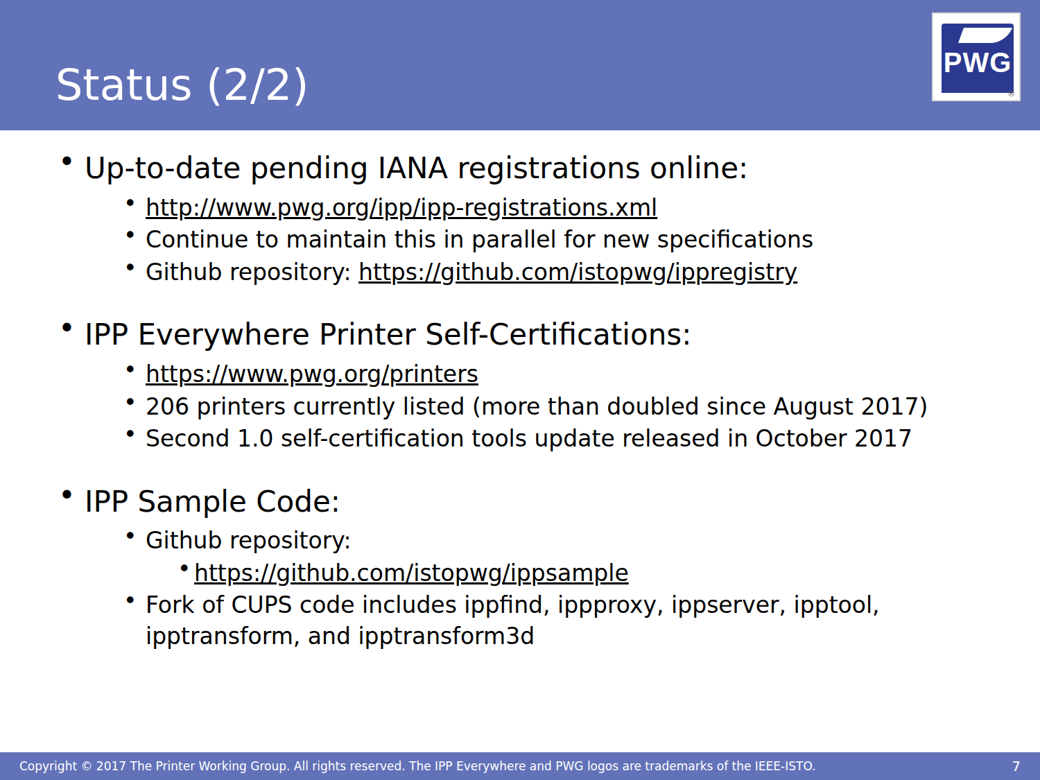Status (2/2)
PWG
®
Up-to-date pending IANA registrations online:
http://www.pwg.org/ipp/ipp-registrations.xml
Continue to maintain this in parallel for new specifications
Github repository: https://github.com/istopwg/ippregistry
IPP Everywhere Printer Self-Certifications:
https://www.pwg.org/printers
206 printers currently listed (more than doubled since August 2017)
Second 1.0 self-certification tools update released in October 2017
IPP Sample Code:
Github repository:
https://github.com/istopwg/ippsample
Fork of CUPS code includes ippfind, ippproxy, ippserver, ipptool, ipptransform, and ipptransform3d
Copyright © 2017 The Printer Working Group. All rights reserved. The IPP Everywhere and PWG logos are trademarks of the IEEE-ISTO.
7